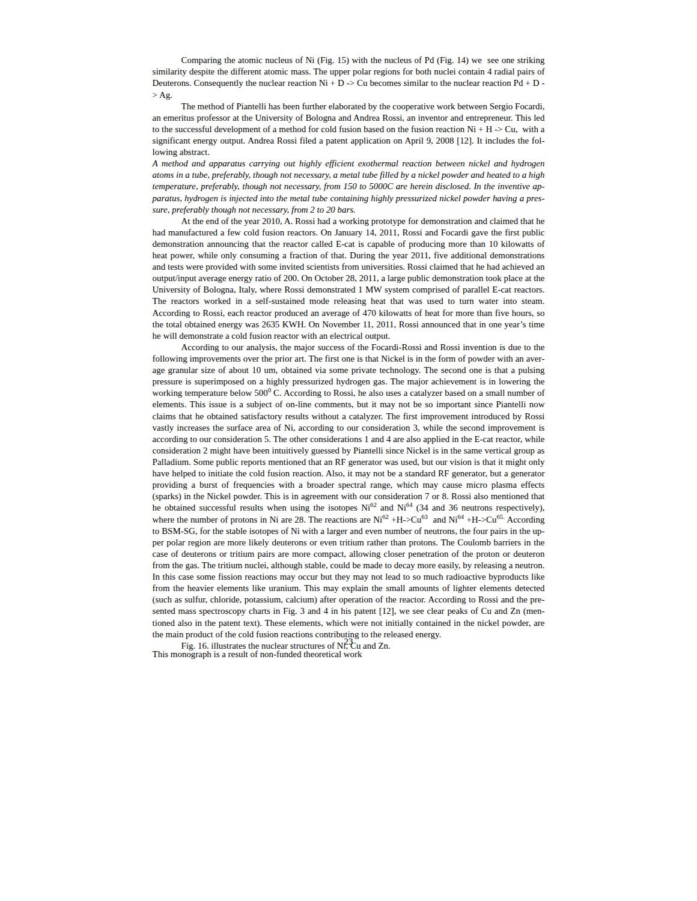Comparing the atomic nucleus of Ni (Fig. 15) with the nucleus of Pd (Fig. 14) we see one striking similarity despite the different atomic mass. The upper polar regions for both nuclei contain 4 radial pairs of Deuterons. Consequently the nuclear reaction Ni + D -> Cu becomes similar to the nuclear reaction Pd + D -> Ag.
The method of Piantelli has been further elaborated by the cooperative work between Sergio Focardi, an emeritus professor at the University of Bologna and Andrea Rossi, an inventor and entrepreneur. This led to the successful development of a method for cold fusion based on the fusion reaction Ni + H -> Cu, with a significant energy output. Andrea Rossi filed a patent application on April 9, 2008 [12]. It includes the following abstract.
A method and apparatus carrying out highly efficient exothermal reaction between nickel and hydrogen atoms in a tube, preferably, though not necessary, a metal tube filled by a nickel powder and heated to a high temperature, preferably, though not necessary, from 150 to 5000C are herein disclosed. In the inventive apparatus, hydrogen is injected into the metal tube containing highly pressurized nickel powder having a pressure, preferably though not necessary, from 2 to 20 bars.
At the end of the year 2010, A. Rossi had a working prototype for demonstration and claimed that he had manufactured a few cold fusion reactors. On January 14, 2011, Rossi and Focardi gave the first public demonstration announcing that the reactor called E-cat is capable of producing more than 10 kilowatts of heat power, while only consuming a fraction of that. During the year 2011, five additional demonstrations and tests were provided with some invited scientists from universities. Rossi claimed that he had achieved an output/input average energy ratio of 200. On October 28, 2011, a large public demonstration took place at the University of Bologna, Italy, where Rossi demonstrated 1 MW system comprised of parallel E-cat reactors. The reactors worked in a self-sustained mode releasing heat that was used to turn water into steam. According to Rossi, each reactor produced an average of 470 kilowatts of heat for more than five hours, so the total obtained energy was 2635 KWH. On November 11, 2011, Rossi announced that in one year’s time he will demonstrate a cold fusion reactor with an electrical output.
According to our analysis, the major success of the Focardi-Rossi and Rossi invention is due to the following improvements over the prior art. The first one is that Nickel is in the form of powder with an average granular size of about 10 um, obtained via some private technology. The second one is that a pulsing pressure is superimposed on a highly pressurized hydrogen gas. The major achievement is in lowering the working temperature below 5000 C. According to Rossi, he also uses a catalyzer based on a small number of elements. This issue is a subject of on-line comments, but it may not be so important since Piantelli now claims that he obtained satisfactory results without a catalyzer. The first improvement introduced by Rossi vastly increases the surface area of Ni, according to our consideration 3, while the second improvement is according to our consideration 5. The other considerations 1 and 4 are also applied in the E-cat reactor, while consideration 2 might have been intuitively guessed by Piantelli since Nickel is in the same vertical group as Palladium. Some public reports mentioned that an RF generator was used, but our vision is that it might only have helped to initiate the cold fusion reaction. Also, it may not be a standard RF generator, but a generator providing a burst of frequencies with a broader spectral range, which may cause micro plasma effects (sparks) in the Nickel powder. This is in agreement with our consideration 7 or 8. Rossi also mentioned that he obtained successful results when using the isotopes Ni62 and Ni64 (34 and 36 neutrons respectively), where the number of protons in Ni are 28. The reactions are Ni62 +H->Cu63 and Ni64 +H->Cu65. According to BSM-SG, for the stable isotopes of Ni with a larger and even number of neutrons, the four pairs in the upper polar region are more likely deuterons or even tritium rather than protons. The Coulomb barriers in the case of deuterons or tritium pairs are more compact, allowing closer penetration of the proton or deuteron from the gas. The tritium nuclei, although stable, could be made to decay more easily, by releasing a neutron. In this case some fission reactions may occur but they may not lead to so much radioactive byproducts like from the heavier elements like uranium. This may explain the small amounts of lighter elements detected (such as sulfur, chloride, potassium, calcium) after operation of the reactor. According to Rossi and the presented mass spectroscopy charts in Fig. 3 and 4 in his patent [12], we see clear peaks of Cu and Zn (mentioned also in the patent text). These elements, which were not initially contained in the nickel powder, are the main product of the cold fusion reactions contributing to the released energy.
Fig. 16. illustrates the nuclear structures of Ni, Cu and Zn.
23
This monograph is a result of non-funded theoretical work